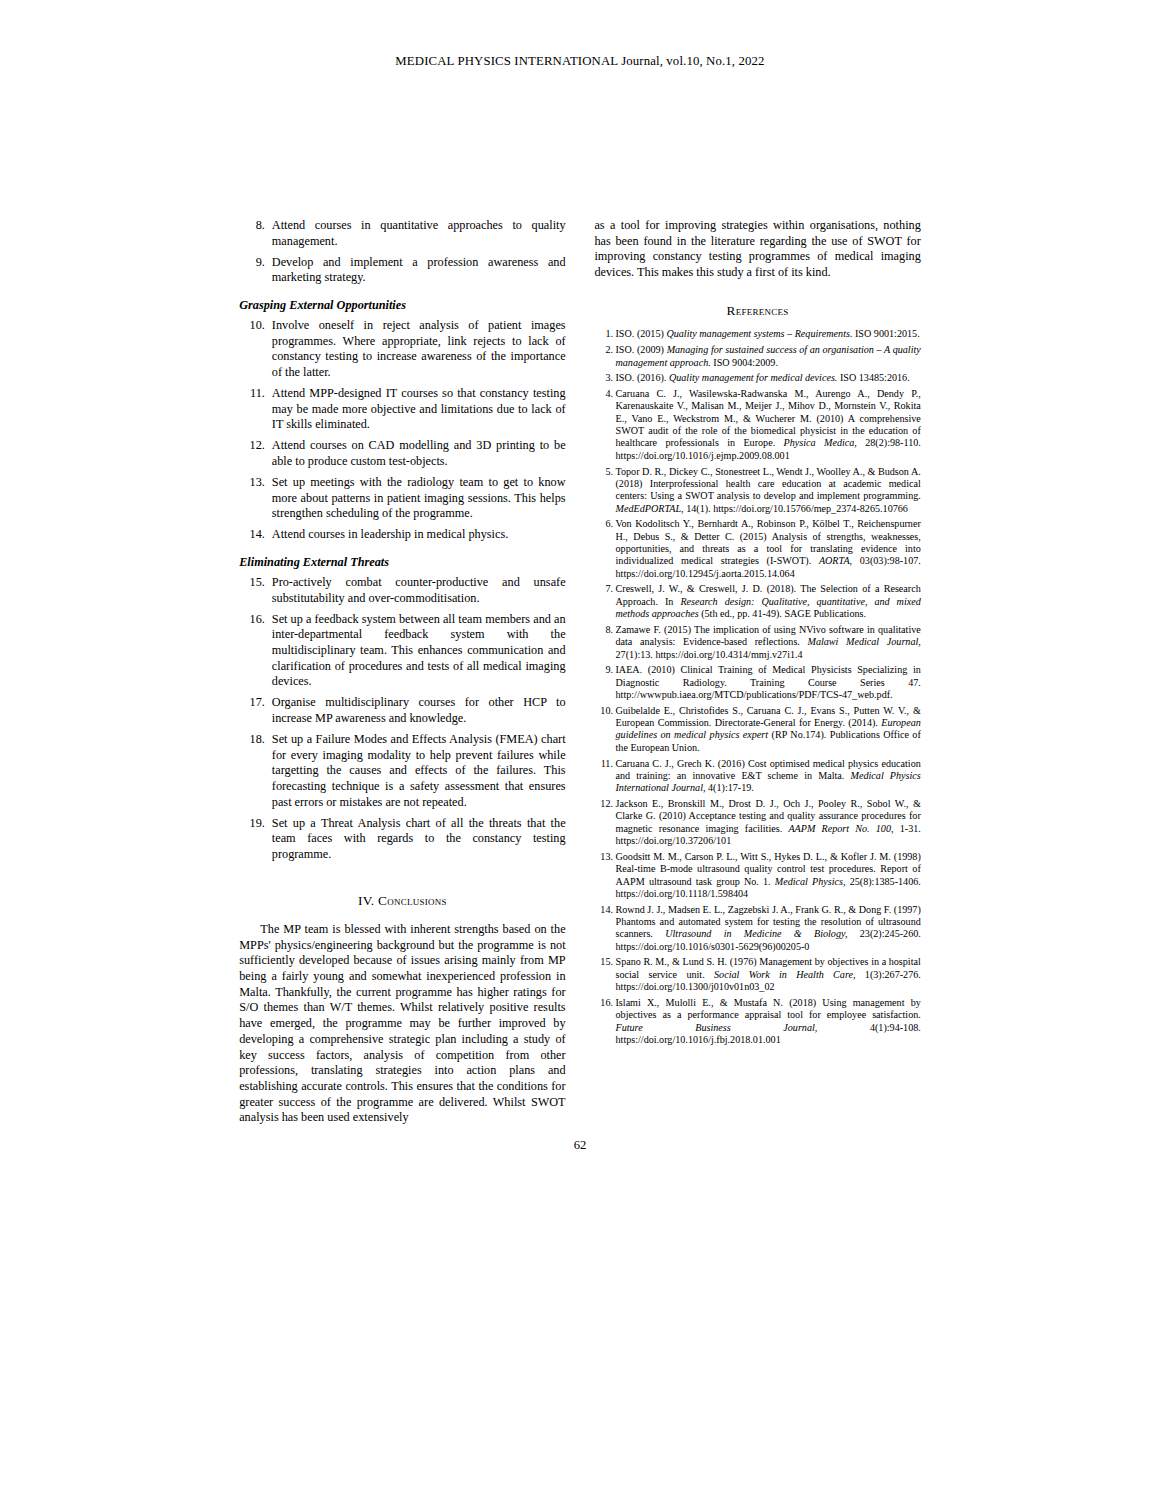MEDICAL PHYSICS INTERNATIONAL Journal, vol.10, No.1, 2022
Attend courses in quantitative approaches to quality management.
Develop and implement a profession awareness and marketing strategy.
Grasping External Opportunities
Involve oneself in reject analysis of patient images programmes. Where appropriate, link rejects to lack of constancy testing to increase awareness of the importance of the latter.
Attend MPP-designed IT courses so that constancy testing may be made more objective and limitations due to lack of IT skills eliminated.
Attend courses on CAD modelling and 3D printing to be able to produce custom test-objects.
Set up meetings with the radiology team to get to know more about patterns in patient imaging sessions. This helps strengthen scheduling of the programme.
Attend courses in leadership in medical physics.
Eliminating External Threats
Pro-actively combat counter-productive and unsafe substitutability and over-commoditisation.
Set up a feedback system between all team members and an inter-departmental feedback system with the multidisciplinary team. This enhances communication and clarification of procedures and tests of all medical imaging devices.
Organise multidisciplinary courses for other HCP to increase MP awareness and knowledge.
Set up a Failure Modes and Effects Analysis (FMEA) chart for every imaging modality to help prevent failures while targetting the causes and effects of the failures. This forecasting technique is a safety assessment that ensures past errors or mistakes are not repeated.
Set up a Threat Analysis chart of all the threats that the team faces with regards to the constancy testing programme.
IV. Conclusions
The MP team is blessed with inherent strengths based on the MPPs' physics/engineering background but the programme is not sufficiently developed because of issues arising mainly from MP being a fairly young and somewhat inexperienced profession in Malta. Thankfully, the current programme has higher ratings for S/O themes than W/T themes. Whilst relatively positive results have emerged, the programme may be further improved by developing a comprehensive strategic plan including a study of key success factors, analysis of competition from other professions, translating strategies into action plans and establishing accurate controls. This ensures that the conditions for greater success of the programme are delivered. Whilst SWOT analysis has been used extensively
as a tool for improving strategies within organisations, nothing has been found in the literature regarding the use of SWOT for improving constancy testing programmes of medical imaging devices. This makes this study a first of its kind.
References
ISO. (2015) Quality management systems – Requirements. ISO 9001:2015.
ISO. (2009) Managing for sustained success of an organisation – A quality management approach. ISO 9004:2009.
ISO. (2016). Quality management for medical devices. ISO 13485:2016.
Caruana C. J., Wasilewska-Radwanska M., Aurengo A., Dendy P., Karenauskaite V., Malisan M., Meijer J., Mihov D., Mornstein V., Rokita E., Vano E., Weckstrom M., & Wucherer M. (2010) A comprehensive SWOT audit of the role of the biomedical physicist in the education of healthcare professionals in Europe. Physica Medica, 28(2):98-110. https://doi.org/10.1016/j.ejmp.2009.08.001
Topor D. R., Dickey C., Stonestreet L., Wendt J., Woolley A., & Budson A. (2018) Interprofessional health care education at academic medical centers: Using a SWOT analysis to develop and implement programming. MedEdPORTAL, 14(1). https://doi.org/10.15766/mep_2374-8265.10766
Von Kodolitsch Y., Bernhardt A., Robinson P., Kölbel T., Reichenspurner H., Debus S., & Detter C. (2015) Analysis of strengths, weaknesses, opportunities, and threats as a tool for translating evidence into individualized medical strategies (I-SWOT). AORTA, 03(03):98-107. https://doi.org/10.12945/j.aorta.2015.14.064
Creswell, J. W., & Creswell, J. D. (2018). The Selection of a Research Approach. In Research design: Qualitative, quantitative, and mixed methods approaches (5th ed., pp. 41-49). SAGE Publications.
Zamawe F. (2015) The implication of using NVivo software in qualitative data analysis: Evidence-based reflections. Malawi Medical Journal, 27(1):13. https://doi.org/10.4314/mmj.v27i1.4
IAEA. (2010) Clinical Training of Medical Physicists Specializing in Diagnostic Radiology. Training Course Series 47. http://wwwpub.iaea.org/MTCD/publications/PDF/TCS-47_web.pdf.
Guibelalde E., Christofides S., Caruana C. J., Evans S., Putten W. V., & European Commission. Directorate-General for Energy. (2014). European guidelines on medical physics expert (RP No.174). Publications Office of the European Union.
Caruana C. J., Grech K. (2016) Cost optimised medical physics education and training: an innovative E&T scheme in Malta. Medical Physics International Journal, 4(1):17-19.
Jackson E., Bronskill M., Drost D. J., Och J., Pooley R., Sobol W., & Clarke G. (2010) Acceptance testing and quality assurance procedures for magnetic resonance imaging facilities. AAPM Report No. 100, 1-31. https://doi.org/10.37206/101
Goodsitt M. M., Carson P. L., Witt S., Hykes D. L., & Kofler J. M. (1998) Real-time B-mode ultrasound quality control test procedures. Report of AAPM ultrasound task group No. 1. Medical Physics, 25(8):1385-1406. https://doi.org/10.1118/1.598404
Rownd J. J., Madsen E. L., Zagzebski J. A., Frank G. R., & Dong F. (1997) Phantoms and automated system for testing the resolution of ultrasound scanners. Ultrasound in Medicine & Biology, 23(2):245-260. https://doi.org/10.1016/s0301-5629(96)00205-0
Spano R. M., & Lund S. H. (1976) Management by objectives in a hospital social service unit. Social Work in Health Care, 1(3):267-276. https://doi.org/10.1300/j010v01n03_02
Islami X., Mulolli E., & Mustafa N. (2018) Using management by objectives as a performance appraisal tool for employee satisfaction. Future Business Journal, 4(1):94-108. https://doi.org/10.1016/j.fbj.2018.01.001
62